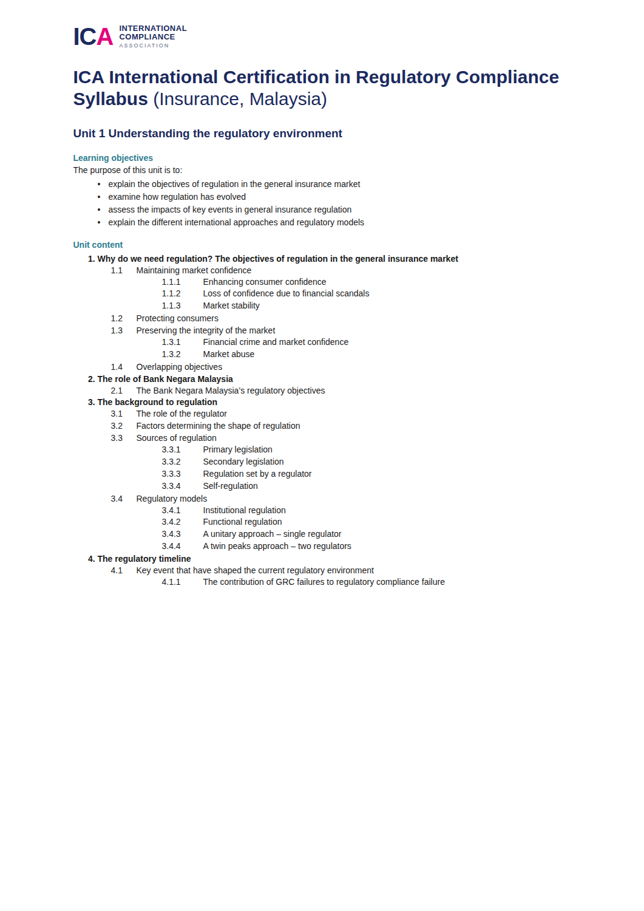ICA INTERNATIONAL
COMPLIANCE
ASSOCIATION
ICA International Certification in Regulatory Compliance Syllabus (Insurance, Malaysia)
Unit 1 Understanding the regulatory environment
Learning objectives
The purpose of this unit is to:
explain the objectives of regulation in the general insurance market
examine how regulation has evolved
assess the impacts of key events in general insurance regulation
explain the different international approaches and regulatory models
Unit content
Why do we need regulation? The objectives of regulation in the general insurance market
1.1 Maintaining market confidence
1.1.1 Enhancing consumer confidence
1.1.2 Loss of confidence due to financial scandals
1.1.3 Market stability
1.2 Protecting consumers
1.3 Preserving the integrity of the market
1.3.1 Financial crime and market confidence
1.3.2 Market abuse
1.4 Overlapping objectives
The role of Bank Negara Malaysia
2.1 The Bank Negara Malaysia’s regulatory objectives
The background to regulation
3.1 The role of the regulator
3.2 Factors determining the shape of regulation
3.3 Sources of regulation
3.3.1 Primary legislation
3.3.2 Secondary legislation
3.3.3 Regulation set by a regulator
3.3.4 Self-regulation
3.4 Regulatory models
3.4.1 Institutional regulation
3.4.2 Functional regulation
3.4.3 A unitary approach – single regulator
3.4.4 A twin peaks approach – two regulators
The regulatory timeline
4.1 Key event that have shaped the current regulatory environment
4.1.1 The contribution of GRC failures to regulatory compliance failure